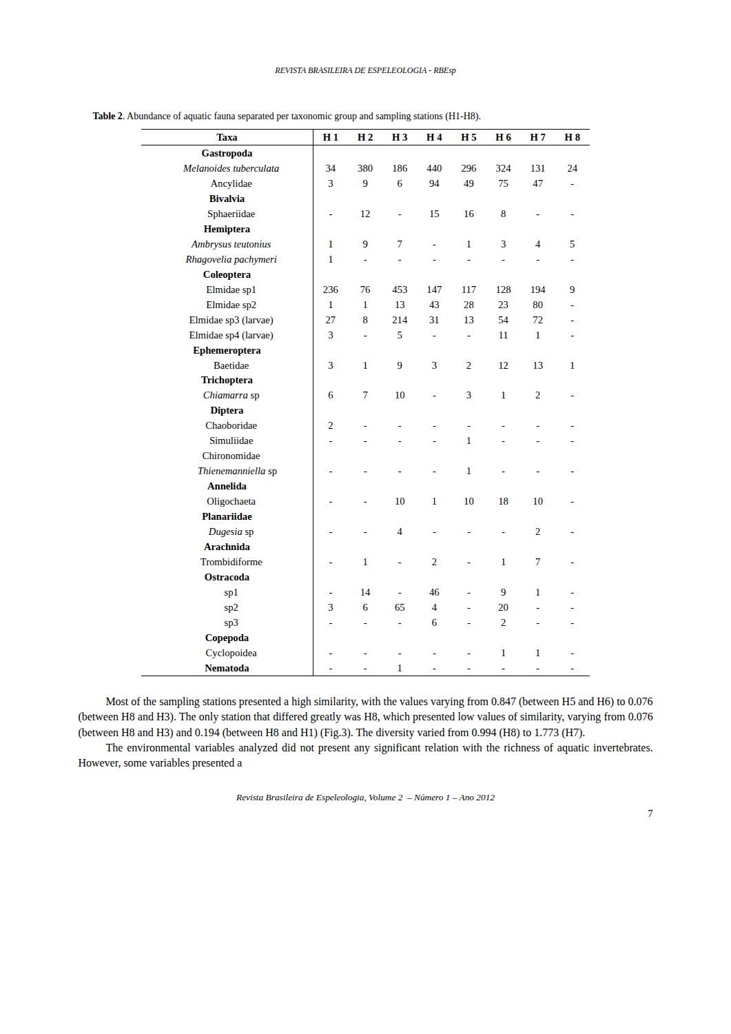REVISTA BRASILEIRA DE ESPELEOLOGIA - RBEsp
Table 2. Abundance of aquatic fauna separated per taxonomic group and sampling stations (H1-H8).
| Taxa | H 1 | H 2 | H 3 | H 4 | H 5 | H 6 | H 7 | H 8 |
| --- | --- | --- | --- | --- | --- | --- | --- | --- |
| Gastropoda | | | | | | | | |
| Melanoides tuberculata | 34 | 380 | 186 | 440 | 296 | 324 | 131 | 24 |
| Ancylidae | 3 | 9 | 6 | 94 | 49 | 75 | 47 | - |
| Bivalvia | | | | | | | | |
| Sphaeriidae | - | 12 | - | 15 | 16 | 8 | - | - |
| Hemiptera | | | | | | | | |
| Ambrysus teutonius | 1 | 9 | 7 | - | 1 | 3 | 4 | 5 |
| Rhagovelia pachymeri | 1 | - | - | - | - | - | - | - |
| Coleoptera | | | | | | | | |
| Elmidae sp1 | 236 | 76 | 453 | 147 | 117 | 128 | 194 | 9 |
| Elmidae sp2 | 1 | 1 | 13 | 43 | 28 | 23 | 80 | - |
| Elmidae sp3 (larvae) | 27 | 8 | 214 | 31 | 13 | 54 | 72 | - |
| Elmidae sp4 (larvae) | 3 | - | 5 | - | - | 11 | 1 | - |
| Ephemeroptera | | | | | | | | |
| Baetidae | 3 | 1 | 9 | 3 | 2 | 12 | 13 | 1 |
| Trichoptera | | | | | | | | |
| Chiamarra sp | 6 | 7 | 10 | - | 3 | 1 | 2 | - |
| Diptera | | | | | | | | |
| Chaoboridae | 2 | - | - | - | - | - | - | - |
| Simuliidae | - | - | - | - | 1 | - | - | - |
| Chironomidae | | | | | | | | |
| Thienemanniella sp | - | - | - | - | 1 | - | - | - |
| Annelida | | | | | | | | |
| Oligochaeta | - | - | 10 | 1 | 10 | 18 | 10 | - |
| Planariidae | | | | | | | | |
| Dugesia sp | - | - | 4 | - | - | - | 2 | - |
| Arachnida | | | | | | | | |
| Trombidiforme | - | 1 | - | 2 | - | 1 | 7 | - |
| Ostracoda | | | | | | | | |
| sp1 | - | 14 | - | 46 | - | 9 | 1 | - |
| sp2 | 3 | 6 | 65 | 4 | - | 20 | - | - |
| sp3 | - | - | - | 6 | - | 2 | - | - |
| Copepoda | | | | | | | | |
| Cyclopoidea | - | - | - | - | - | 1 | 1 | - |
| Nematoda | - | - | 1 | - | - | - | - | - |
Most of the sampling stations presented a high similarity, with the values varying from 0.847 (between H5 and H6) to 0.076 (between H8 and H3). The only station that differed greatly was H8, which presented low values of similarity, varying from 0.076 (between H8 and H3) and 0.194 (between H8 and H1) (Fig.3). The diversity varied from 0.994 (H8) to 1.773 (H7).
The environmental variables analyzed did not present any significant relation with the richness of aquatic invertebrates. However, some variables presented a
Revista Brasileira de Espeleologia, Volume 2 – Número 1 – Ano 2012
7